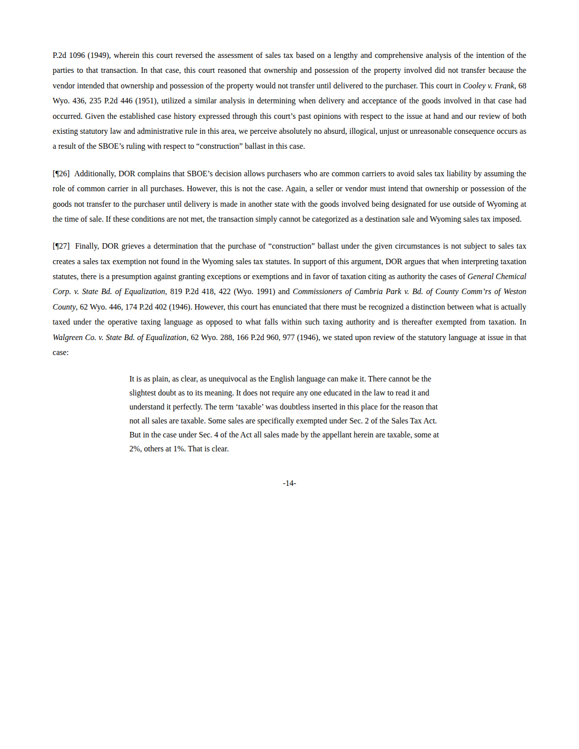P.2d 1096 (1949), wherein this court reversed the assessment of sales tax based on a lengthy and comprehensive analysis of the intention of the parties to that transaction. In that case, this court reasoned that ownership and possession of the property involved did not transfer because the vendor intended that ownership and possession of the property would not transfer until delivered to the purchaser. This court in Cooley v. Frank, 68 Wyo. 436, 235 P.2d 446 (1951), utilized a similar analysis in determining when delivery and acceptance of the goods involved in that case had occurred. Given the established case history expressed through this court’s past opinions with respect to the issue at hand and our review of both existing statutory law and administrative rule in this area, we perceive absolutely no absurd, illogical, unjust or unreasonable consequence occurs as a result of the SBOE’s ruling with respect to “construction” ballast in this case.
[¶26] Additionally, DOR complains that SBOE’s decision allows purchasers who are common carriers to avoid sales tax liability by assuming the role of common carrier in all purchases. However, this is not the case. Again, a seller or vendor must intend that ownership or possession of the goods not transfer to the purchaser until delivery is made in another state with the goods involved being designated for use outside of Wyoming at the time of sale. If these conditions are not met, the transaction simply cannot be categorized as a destination sale and Wyoming sales tax imposed.
[¶27] Finally, DOR grieves a determination that the purchase of “construction” ballast under the given circumstances is not subject to sales tax creates a sales tax exemption not found in the Wyoming sales tax statutes. In support of this argument, DOR argues that when interpreting taxation statutes, there is a presumption against granting exceptions or exemptions and in favor of taxation citing as authority the cases of General Chemical Corp. v. State Bd. of Equalization, 819 P.2d 418, 422 (Wyo. 1991) and Commissioners of Cambria Park v. Bd. of County Comm’rs of Weston County, 62 Wyo. 446, 174 P.2d 402 (1946). However, this court has enunciated that there must be recognized a distinction between what is actually taxed under the operative taxing language as opposed to what falls within such taxing authority and is thereafter exempted from taxation. In Walgreen Co. v. State Bd. of Equalization, 62 Wyo. 288, 166 P.2d 960, 977 (1946), we stated upon review of the statutory language at issue in that case:
It is as plain, as clear, as unequivocal as the English language can make it. There cannot be the slightest doubt as to its meaning. It does not require any one educated in the law to read it and understand it perfectly. The term ‘taxable’ was doubtless inserted in this place for the reason that not all sales are taxable. Some sales are specifically exempted under Sec. 2 of the Sales Tax Act. But in the case under Sec. 4 of the Act all sales made by the appellant herein are taxable, some at 2%, others at 1%. That is clear.
-14-